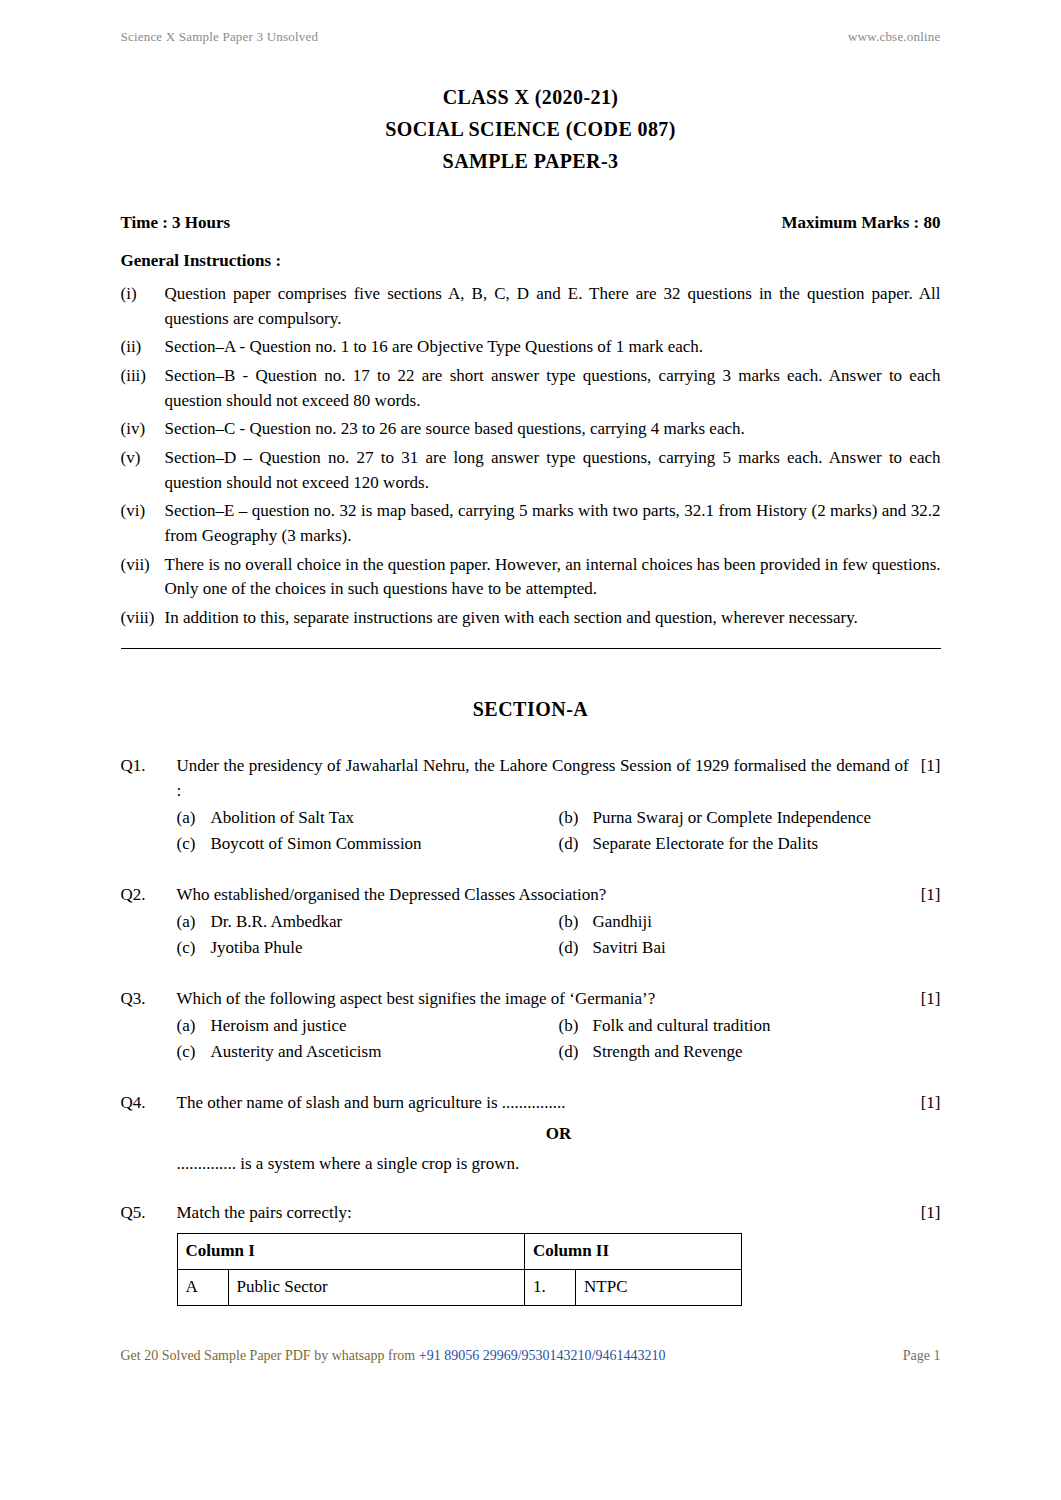Science X Sample Paper 3 Unsolved
www.cbse.online
CLASS X (2020-21)
SOCIAL SCIENCE (CODE 087)
SAMPLE PAPER-3
Time : 3 Hours
Maximum Marks : 80
General Instructions :
(i) Question paper comprises five sections A, B, C, D and E. There are 32 questions in the question paper. All questions are compulsory.
(ii) Section–A - Question no. 1 to 16 are Objective Type Questions of 1 mark each.
(iii) Section–B - Question no. 17 to 22 are short answer type questions, carrying 3 marks each. Answer to each question should not exceed 80 words.
(iv) Section–C - Question no. 23 to 26 are source based questions, carrying 4 marks each.
(v) Section–D – Question no. 27 to 31 are long answer type questions, carrying 5 marks each. Answer to each question should not exceed 120 words.
(vi) Section–E – question no. 32 is map based, carrying 5 marks with two parts, 32.1 from History (2 marks) and 32.2 from Geography (3 marks).
(vii) There is no overall choice in the question paper. However, an internal choices has been provided in few questions. Only one of the choices in such questions have to be attempted.
(viii) In addition to this, separate instructions are given with each section and question, wherever necessary.
SECTION-A
Q1.
[1] Under the presidency of Jawaharlal Nehru, the Lahore Congress Session of 1929 formalised the demand of :
(a) Abolition of Salt Tax
(b) Purna Swaraj or Complete Independence
(c) Boycott of Simon Commission
(d) Separate Electorate for the Dalits
Q2.
[1] Who established/organised the Depressed Classes Association?
(a) Dr. B.R. Ambedkar
(b) Gandhiji
(c) Jyotiba Phule
(d) Savitri Bai
Q3.
[1] Which of the following aspect best signifies the image of ‘Germania’?
(a) Heroism and justice
(b) Folk and cultural tradition
(c) Austerity and Asceticism
(d) Strength and Revenge
Q4.
[1] The other name of slash and burn agriculture is ...............
OR
.............. is a system where a single crop is grown.
Q5.
[1] Match the pairs correctly:
| Column I | Column II |
| --- | --- |
| A | Public Sector | 1. | NTPC |
Get 20 Solved Sample Paper PDF by whatsapp from +91 89056 29969/9530143210/9461443210
Page 1